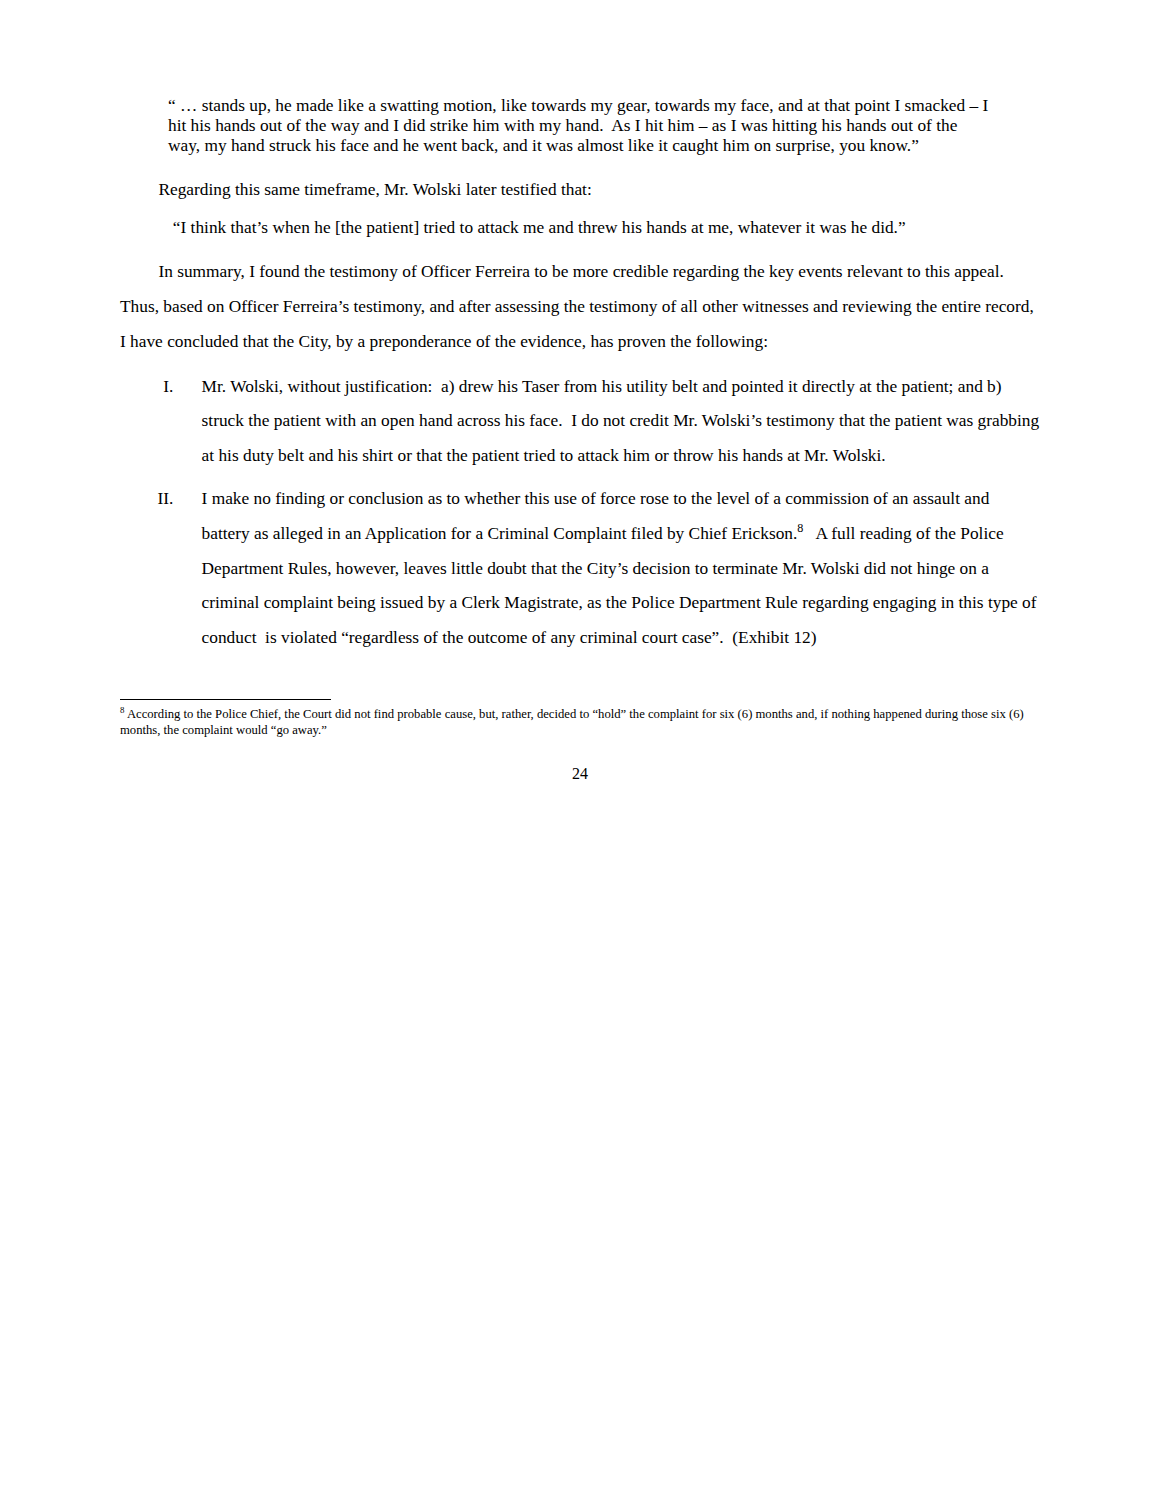“ … stands up, he made like a swatting motion, like towards my gear, towards my face, and at that point I smacked – I hit his hands out of the way and I did strike him with my hand. As I hit him – as I was hitting his hands out of the way, my hand struck his face and he went back, and it was almost like it caught him on surprise, you know.”
Regarding this same timeframe, Mr. Wolski later testified that:
“I think that’s when he [the patient] tried to attack me and threw his hands at me, whatever it was he did.”
In summary, I found the testimony of Officer Ferreira to be more credible regarding the key events relevant to this appeal. Thus, based on Officer Ferreira’s testimony, and after assessing the testimony of all other witnesses and reviewing the entire record, I have concluded that the City, by a preponderance of the evidence, has proven the following:
Mr. Wolski, without justification: a) drew his Taser from his utility belt and pointed it directly at the patient; and b) struck the patient with an open hand across his face. I do not credit Mr. Wolski’s testimony that the patient was grabbing at his duty belt and his shirt or that the patient tried to attack him or throw his hands at Mr. Wolski.
I make no finding or conclusion as to whether this use of force rose to the level of a commission of an assault and battery as alleged in an Application for a Criminal Complaint filed by Chief Erickson.8 A full reading of the Police Department Rules, however, leaves little doubt that the City’s decision to terminate Mr. Wolski did not hinge on a criminal complaint being issued by a Clerk Magistrate, as the Police Department Rule regarding engaging in this type of conduct is violated “regardless of the outcome of any criminal court case”. (Exhibit 12)
8 According to the Police Chief, the Court did not find probable cause, but, rather, decided to “hold” the complaint for six (6) months and, if nothing happened during those six (6) months, the complaint would “go away.”
24